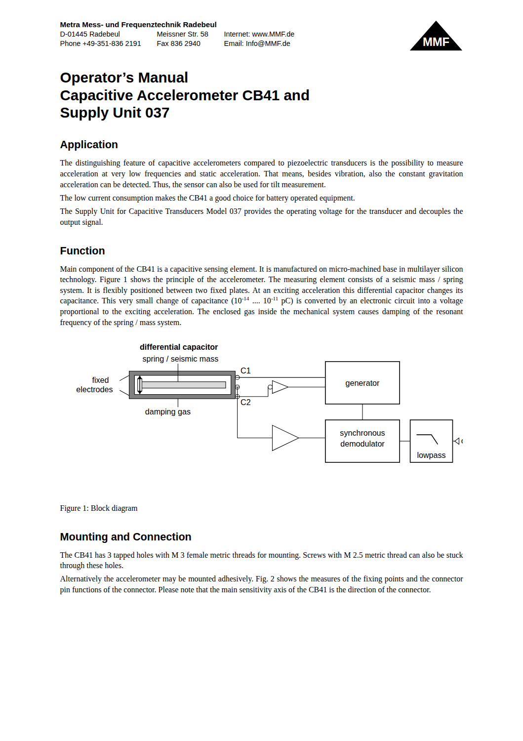Metra Mess- und Frequenztechnik Radebeul
| D-01445 Radebeul | Meissner Str. 58 | Internet: www.MMF.de |
| Phone +49-351-836 2191 | Fax 836 2940 | Email: Info@MMF.de |
MMF
Operator’s Manual
Capacitive Accelerometer CB41 and
Supply Unit 037
Application
The distinguishing feature of capacitive accelerometers compared to piezoelectric transducers is the possibility to measure acceleration at very low frequencies and static acceleration. That means, besides vibration, also the constant gravitation acceleration can be detected. Thus, the sensor can also be used for tilt measurement.
The low current consumption makes the CB41 a good choice for battery operated equipment.
The Supply Unit for Capacitive Transducers Model 037 provides the operating voltage for the transducer and decouples the output signal.
Function
Main component of the CB41 is a capacitive sensing element. It is manufactured on micro-machined base in multilayer silicon technology. Figure 1 shows the principle of the accelerometer. The measuring element consists of a seismic mass / spring system. It is flexibly positioned between two fixed plates. At an exciting acceleration this differential capacitor changes its capacitance. This very small change of capacitance (10-14 .... 10-11 pC) is converted by an electronic circuit into a voltage proportional to the exciting acceleration. The enclosed gas inside the mechanical system causes damping of the resonant frequency of the spring / mass system.
differential capacitor spring / seismic mass fixed electrodes damping gas C1 C2 generator synchronous demodulator lowpass output
Figure 1: Block diagram
Mounting and Connection
The CB41 has 3 tapped holes with M 3 female metric threads for mounting. Screws with M 2.5 metric thread can also be stuck through these holes.
Alternatively the accelerometer may be mounted adhesively. Fig. 2 shows the measures of the fixing points and the connector pin functions of the connector. Please note that the main sensitivity axis of the CB41 is the direction of the connector.